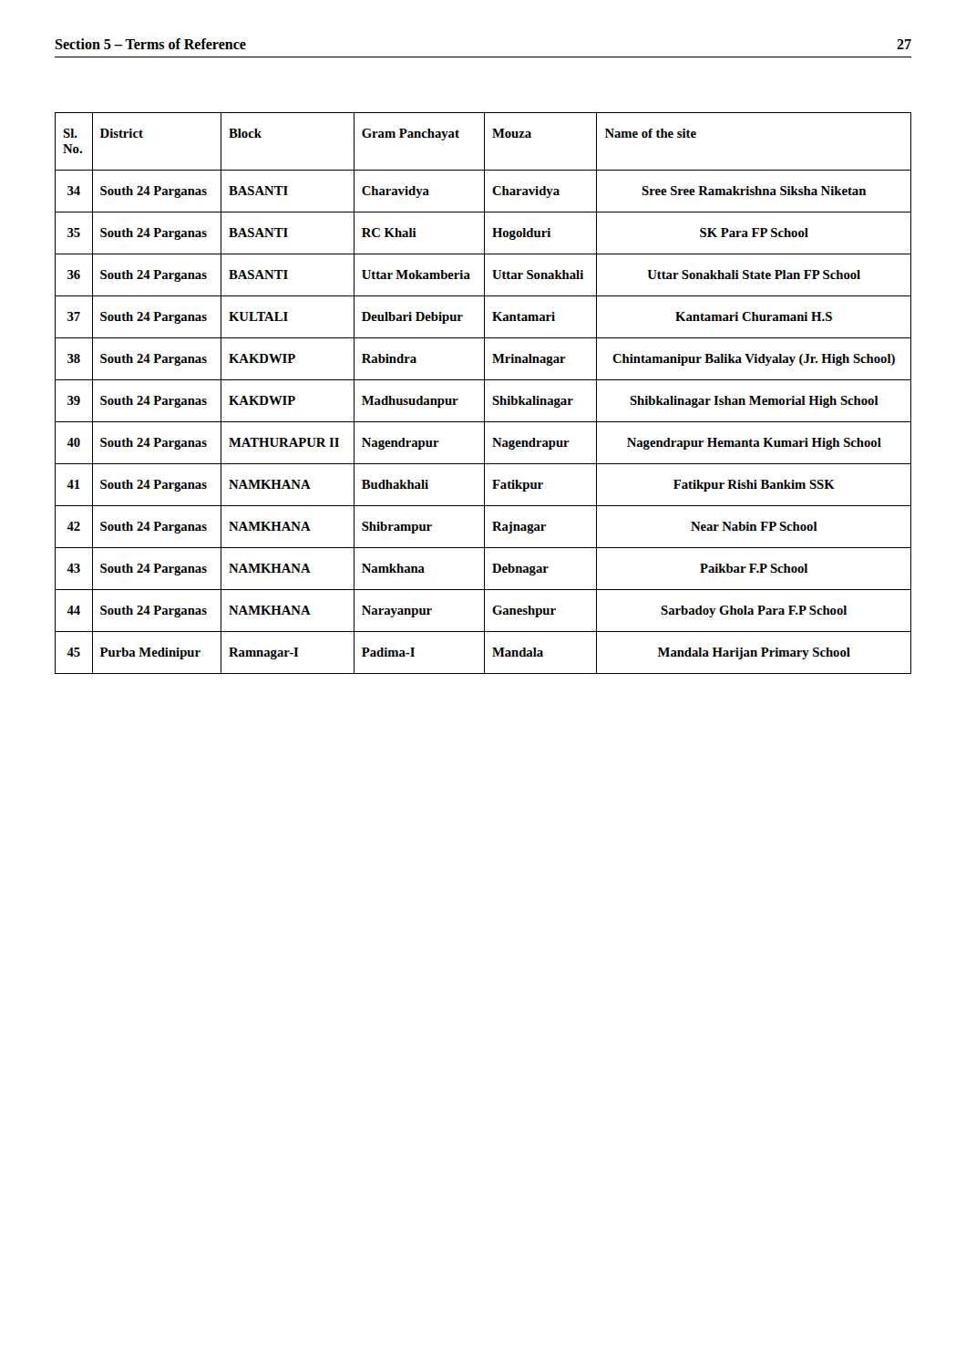Section 5 – Terms of Reference 27
| Sl. No. | District | Block | Gram Panchayat | Mouza | Name of the site |
| --- | --- | --- | --- | --- | --- |
| 34 | South 24 Parganas | BASANTI | Charavidya | Charavidya | Sree Sree Ramakrishna Siksha Niketan |
| 35 | South 24 Parganas | BASANTI | RC Khali | Hogolduri | SK Para FP School |
| 36 | South 24 Parganas | BASANTI | Uttar Mokamberia | Uttar Sonakhali | Uttar Sonakhali State Plan FP School |
| 37 | South 24 Parganas | KULTALI | Deulbari Debipur | Kantamari | Kantamari Churamani H.S |
| 38 | South 24 Parganas | KAKDWIP | Rabindra | Mrinalnagar | Chintamanipur Balika Vidyalay (Jr. High School) |
| 39 | South 24 Parganas | KAKDWIP | Madhusudanpur | Shibkalinagar | Shibkalinagar Ishan Memorial High School |
| 40 | South 24 Parganas | MATHURAPUR II | Nagendrapur | Nagendrapur | Nagendrapur Hemanta Kumari High School |
| 41 | South 24 Parganas | NAMKHANA | Budhakhali | Fatikpur | Fatikpur Rishi Bankim SSK |
| 42 | South 24 Parganas | NAMKHANA | Shibrampur | Rajnagar | Near Nabin FP School |
| 43 | South 24 Parganas | NAMKHANA | Namkhana | Debnagar | Paikbar F.P School |
| 44 | South 24 Parganas | NAMKHANA | Narayanpur | Ganeshpur | Sarbadoy Ghola Para F.P School |
| 45 | Purba Medinipur | Ramnagar-I | Padima-I | Mandala | Mandala Harijan Primary School |